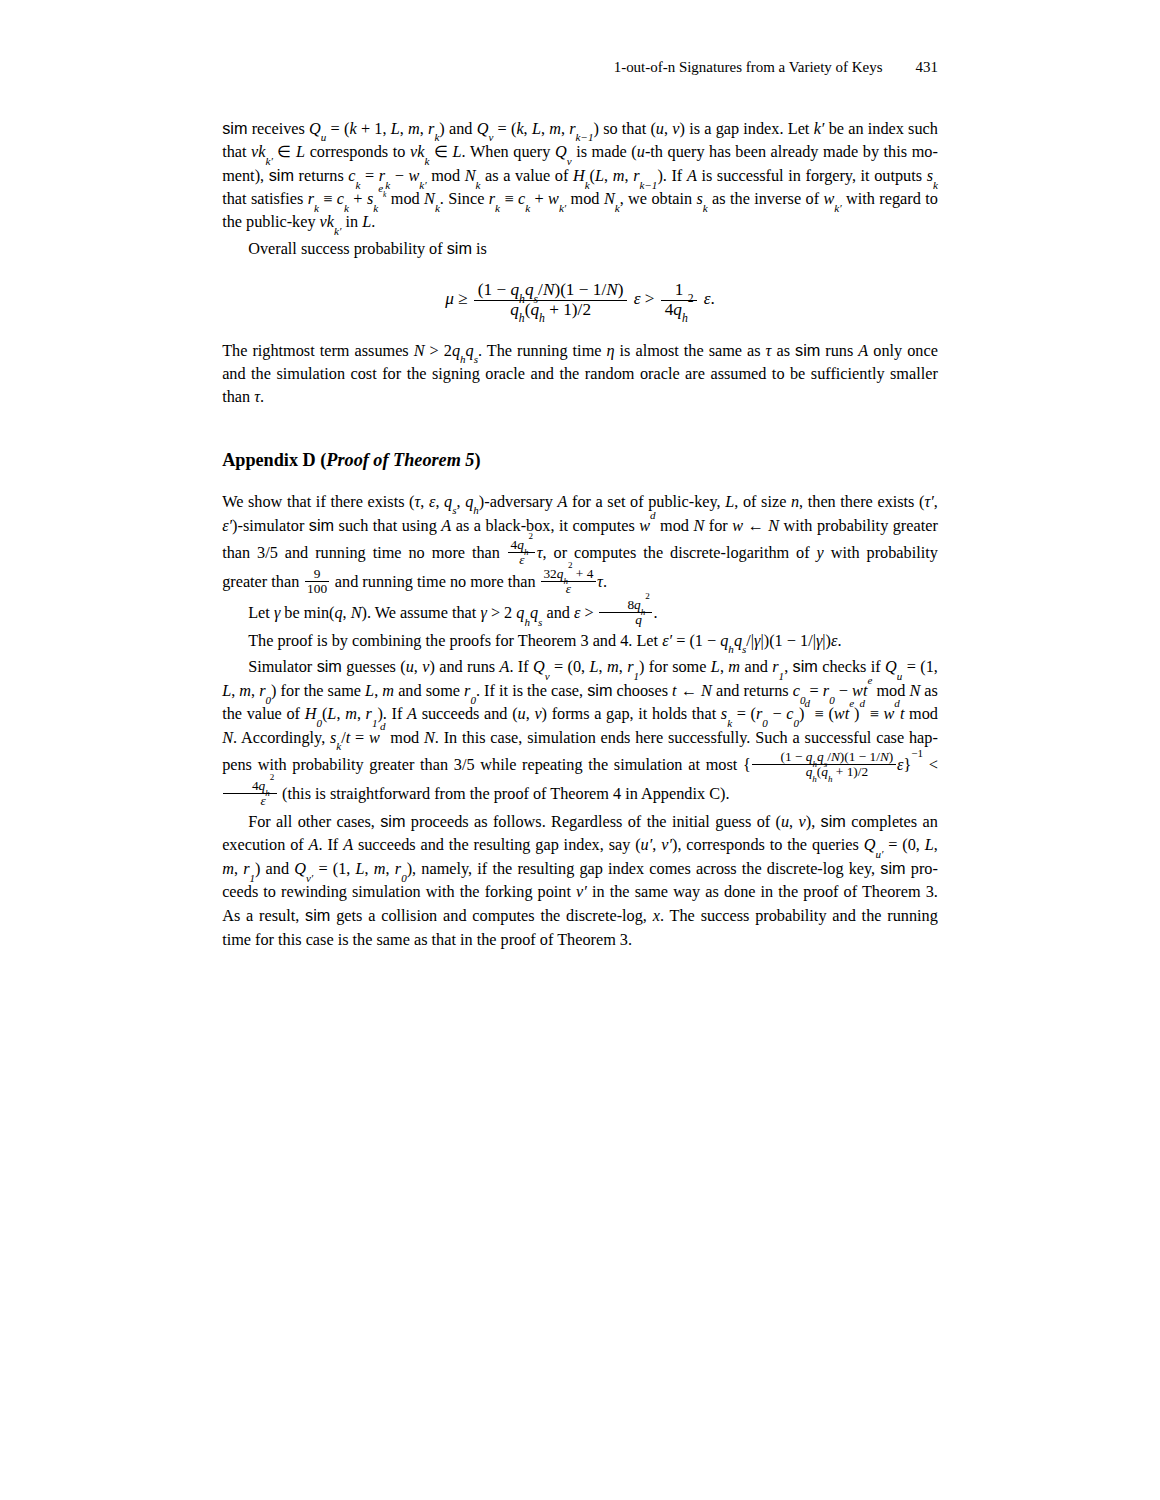1-out-of-n Signatures from a Variety of Keys 431
sim receives Qu = (k + 1, L, m, rk) and Qv = (k, L, m, rk−1) so that (u, v) is a gap index. Let k′ be an index such that vkk′ ∈ L corresponds to vkk ∈ L. When query Qv is made (u-th query has been already made by this moment), sim returns ck = rk − wk′ mod Nk as a value of Hk(L, m, rk−1). If A is successful in forgery, it outputs sk that satisfies rk ≡ ck + skek mod Nk. Since rk ≡ ck + wk′ mod Nk, we obtain sk as the inverse of wk′ with regard to the public-key vkk′ in L.
Overall success probability of sim is
μ ≥ (1 − qhqs/N)(1 − 1/N) qh(qh + 1)/2 ε > 1 4qh2 ε.
The rightmost term assumes N > 2qhqs. The running time η is almost the same as τ as sim runs A only once and the simulation cost for the signing oracle and the random oracle are assumed to be sufficiently smaller than τ.
Appendix D (Proof of Theorem 5)
We show that if there exists (τ, ε, qs, qh)-adversary A for a set of public-key, L, of size n, then there exists (τ′, ε′)-simulator sim such that using A as a black-box, it computes wd mod N for w ← N with probability greater than 3/5 and running time no more than 4qh2 ε τ, or computes the discrete-logarithm of y with probability greater than 9100 and running time no more than 32qh2 + 4 ε τ.
Let γ be min(q, N). We assume that γ > 2 qhqs and ε > 8qh2 q.
The proof is by combining the proofs for Theorem 3 and 4. Let ε′ = (1 − qhqs/|γ|)(1 − 1/|γ|)ε.
Simulator sim guesses (u, v) and runs A. If Qv = (0, L, m, r1) for some L, m and r1, sim checks if Qu = (1, L, m, r0) for the same L, m and some r0. If it is the case, sim chooses t ← N and returns c0 = r0 − wte mod N as the value of H0(L, m, r1). If A succeeds and (u, v) forms a gap, it holds that sk = (r0 − c0)d ≡ (wte)d ≡ wdt mod N. Accordingly, sk/t = wd mod N. In this case, simulation ends here successfully. Such a successful case happens with probability greater than 3/5 while repeating the simulation at most {(1 − qhqs/N)(1 − 1/N) qh(qh + 1)/2 ε}−1 < 4qh2 ε (this is straightforward from the proof of Theorem 4 in Appendix C).
For all other cases, sim proceeds as follows. Regardless of the initial guess of (u, v), sim completes an execution of A. If A succeeds and the resulting gap index, say (u′, v′), corresponds to the queries Qu′ = (0, L, m, r1) and Qv′ = (1, L, m, r0), namely, if the resulting gap index comes across the discrete-log key, sim proceeds to rewinding simulation with the forking point v′ in the same way as done in the proof of Theorem 3. As a result, sim gets a collision and computes the discrete-log, x. The success probability and the running time for this case is the same as that in the proof of Theorem 3.